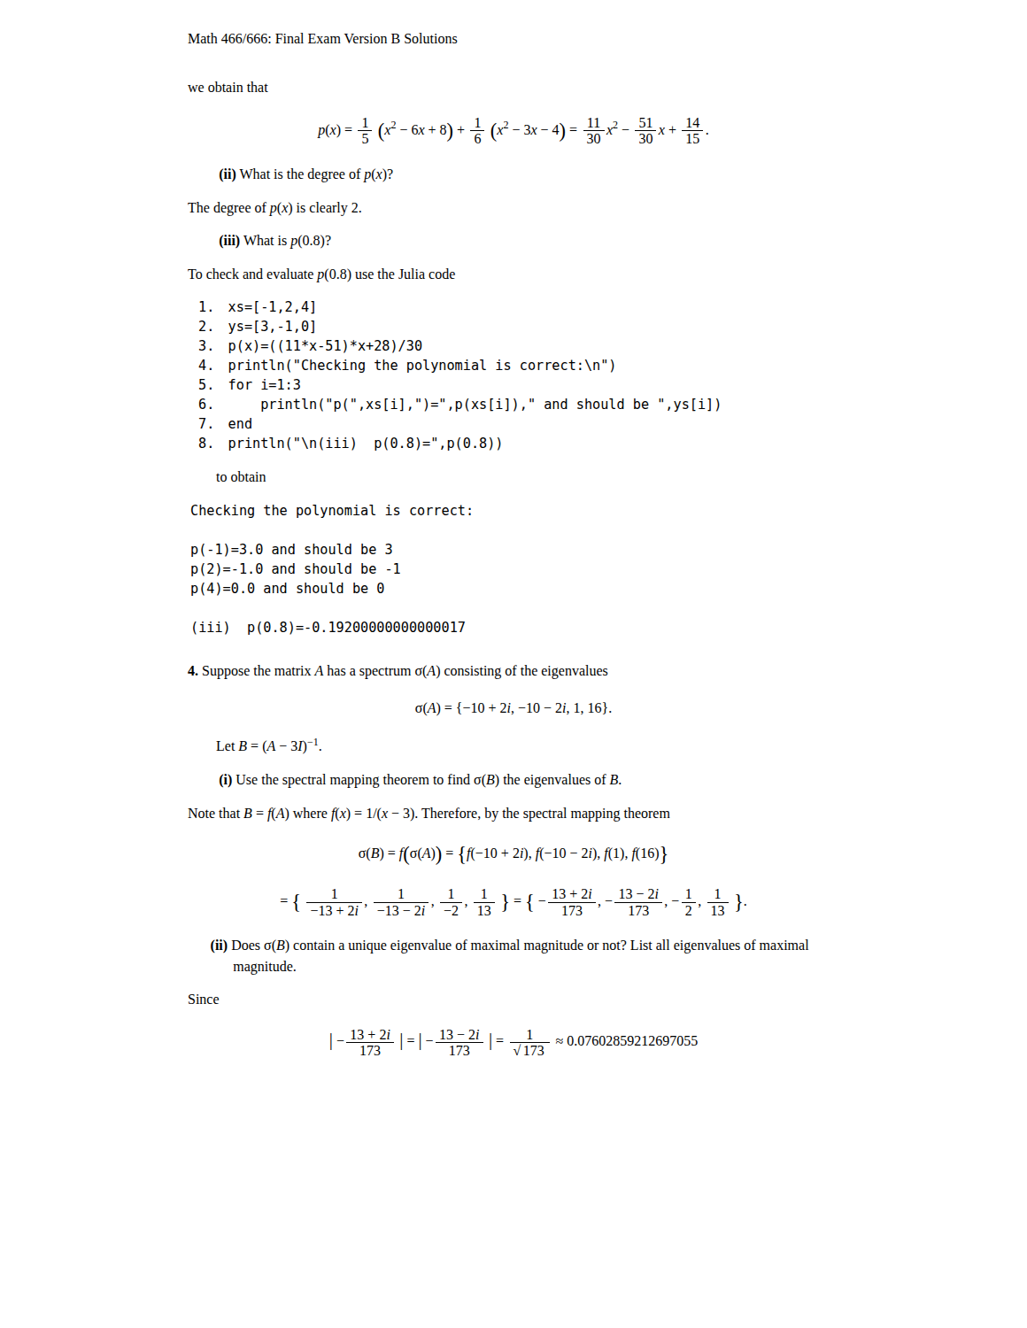Math 466/666: Final Exam Version B Solutions
we obtain that
p(x) = 15 (x2 − 6x + 8) + 16 (x2 − 3x − 4) = 1130 x2 − 5130 x + 1415.
(ii) What is the degree of p(x)?
The degree of p(x) is clearly 2.
(iii) What is p(0.8)?
To check and evaluate p(0.8) use the Julia code
xs=[-1,2,4]
ys=[3,-1,0]
p(x)=((11*x-51)*x+28)/30
println("Checking the polynomial is correct:\n")
for i=1:3
println("p(",xs[i],")=",p(xs[i])," and should be ",ys[i])
end
println("\n(iii) p(0.8)=",p(0.8))
to obtain
Checking the polynomial is correct:

p(-1)=3.0 and should be 3
p(2)=-1.0 and should be -1
p(4)=0.0 and should be 0

(iii)  p(0.8)=-0.19200000000000017
4. Suppose the matrix A has a spectrum σ(A) consisting of the eigenvalues
σ(A) = {−10 + 2i, −10 − 2i, 1, 16}.
Let B = (A − 3I)−1.
(i) Use the spectral mapping theorem to find σ(B) the eigenvalues of B.
Note that B = f(A) where f(x) = 1/(x − 3). Therefore, by the spectral mapping theorem
σ(B) = f(σ(A)) = {f(−10 + 2i), f(−10 − 2i), f(1), f(16)}
= { 1−13 + 2i, 1−13 − 2i, 1−2, 113 } = { −13 + 2i 173, −13 − 2i 173, −12, 113 }.
(ii) Does σ(B) contain a unique eigenvalue of maximal magnitude or not? List all eigenvalues of maximal magnitude.
Since
| −13 + 2i 173 | = | −13 − 2i 173 | = 1√173 ≈ 0.07602859212697055